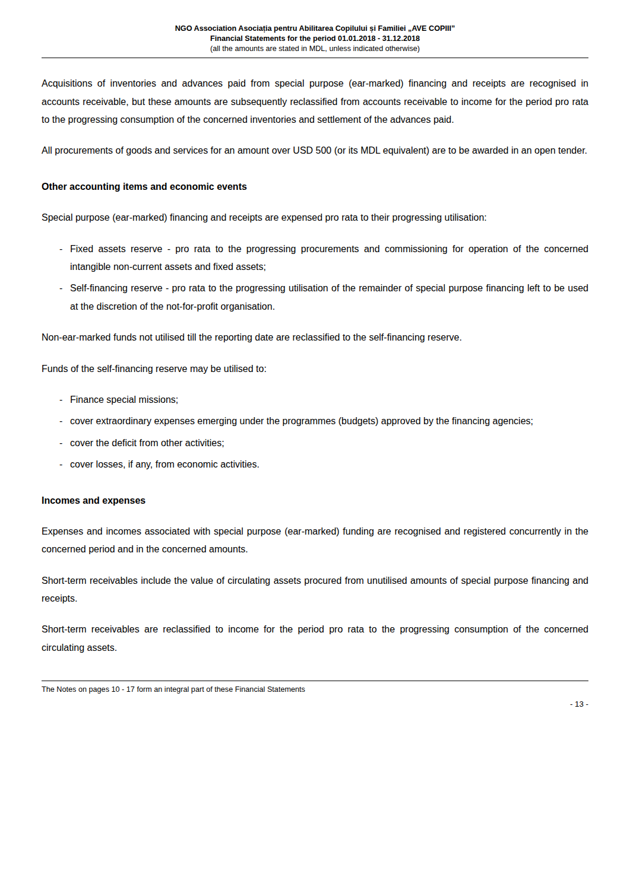NGO Association Asociația pentru Abilitarea Copilului și Familiei „AVE COPIII”
Financial Statements for the period 01.01.2018 - 31.12.2018
(all the amounts are stated in MDL, unless indicated otherwise)
Acquisitions of inventories and advances paid from special purpose (ear-marked) financing and receipts are recognised in accounts receivable, but these amounts are subsequently reclassified from accounts receivable to income for the period pro rata to the progressing consumption of the concerned inventories and settlement of the advances paid.
All procurements of goods and services for an amount over USD 500 (or its MDL equivalent) are to be awarded in an open tender.
Other accounting items and economic events
Special purpose (ear-marked) financing and receipts are expensed pro rata to their progressing utilisation:
Fixed assets reserve - pro rata to the progressing procurements and commissioning for operation of the concerned intangible non-current assets and fixed assets;
Self-financing reserve - pro rata to the progressing utilisation of the remainder of special purpose financing left to be used at the discretion of the not-for-profit organisation.
Non-ear-marked funds not utilised till the reporting date are reclassified to the self-financing reserve.
Funds of the self-financing reserve may be utilised to:
Finance special missions;
cover extraordinary expenses emerging under the programmes (budgets) approved by the financing agencies;
cover the deficit from other activities;
cover losses, if any, from economic activities.
Incomes and expenses
Expenses and incomes associated with special purpose (ear-marked) funding are recognised and registered concurrently in the concerned period and in the concerned amounts.
Short-term receivables include the value of circulating assets procured from unutilised amounts of special purpose financing and receipts.
Short-term receivables are reclassified to income for the period pro rata to the progressing consumption of the concerned circulating assets.
The Notes on pages 10 - 17 form an integral part of these Financial Statements
- 13 -